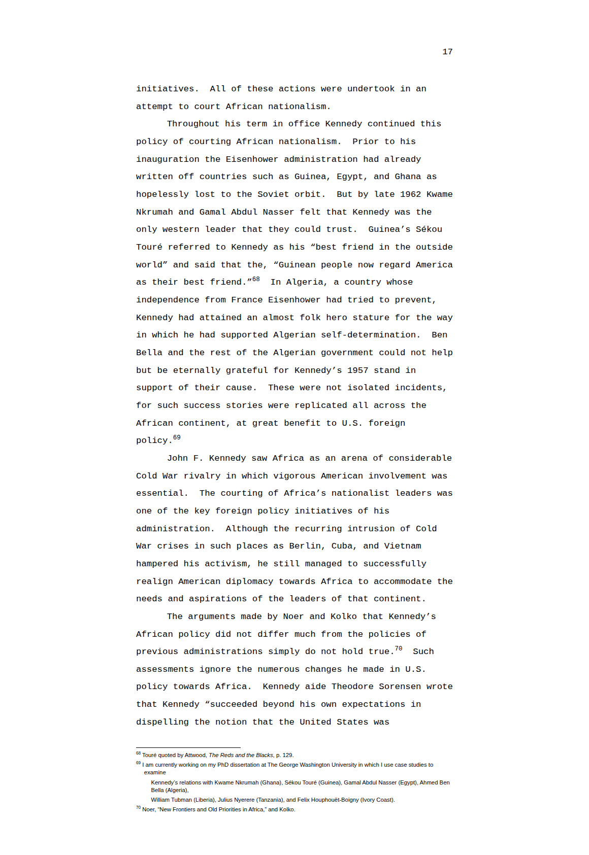17
initiatives. All of these actions were undertook in an attempt to court African nationalism.
Throughout his term in office Kennedy continued this policy of courting African nationalism. Prior to his inauguration the Eisenhower administration had already written off countries such as Guinea, Egypt, and Ghana as hopelessly lost to the Soviet orbit. But by late 1962 Kwame Nkrumah and Gamal Abdul Nasser felt that Kennedy was the only western leader that they could trust. Guinea’s Sékou Touré referred to Kennedy as his “best friend in the outside world” and said that the, “Guinean people now regard America as their best friend.”68 In Algeria, a country whose independence from France Eisenhower had tried to prevent, Kennedy had attained an almost folk hero stature for the way in which he had supported Algerian self-determination. Ben Bella and the rest of the Algerian government could not help but be eternally grateful for Kennedy’s 1957 stand in support of their cause. These were not isolated incidents, for such success stories were replicated all across the African continent, at great benefit to U.S. foreign policy.69
John F. Kennedy saw Africa as an arena of considerable Cold War rivalry in which vigorous American involvement was essential. The courting of Africa’s nationalist leaders was one of the key foreign policy initiatives of his administration. Although the recurring intrusion of Cold War crises in such places as Berlin, Cuba, and Vietnam hampered his activism, he still managed to successfully realign American diplomacy towards Africa to accommodate the needs and aspirations of the leaders of that continent.
The arguments made by Noer and Kolko that Kennedy’s African policy did not differ much from the policies of previous administrations simply do not hold true.70 Such assessments ignore the numerous changes he made in U.S. policy towards Africa. Kennedy aide Theodore Sorensen wrote that Kennedy “succeeded beyond his own expectations in dispelling the notion that the United States was
68 Touré quoted by Attwood, The Reds and the Blacks, p. 129.
69 I am currently working on my PhD dissertation at The George Washington University in which I use case studies to examine
Kennedy’s relations with Kwame Nkrumah (Ghana), Sékou Touré (Guinea), Gamal Abdul Nasser (Egypt), Ahmed Ben Bella (Algeria),
William Tubman (Liberia), Julius Nyerere (Tanzania), and Felix Houphouët-Boigny (Ivory Coast).
70 Noer, “New Frontiers and Old Priorities in Africa,” and Kolko.